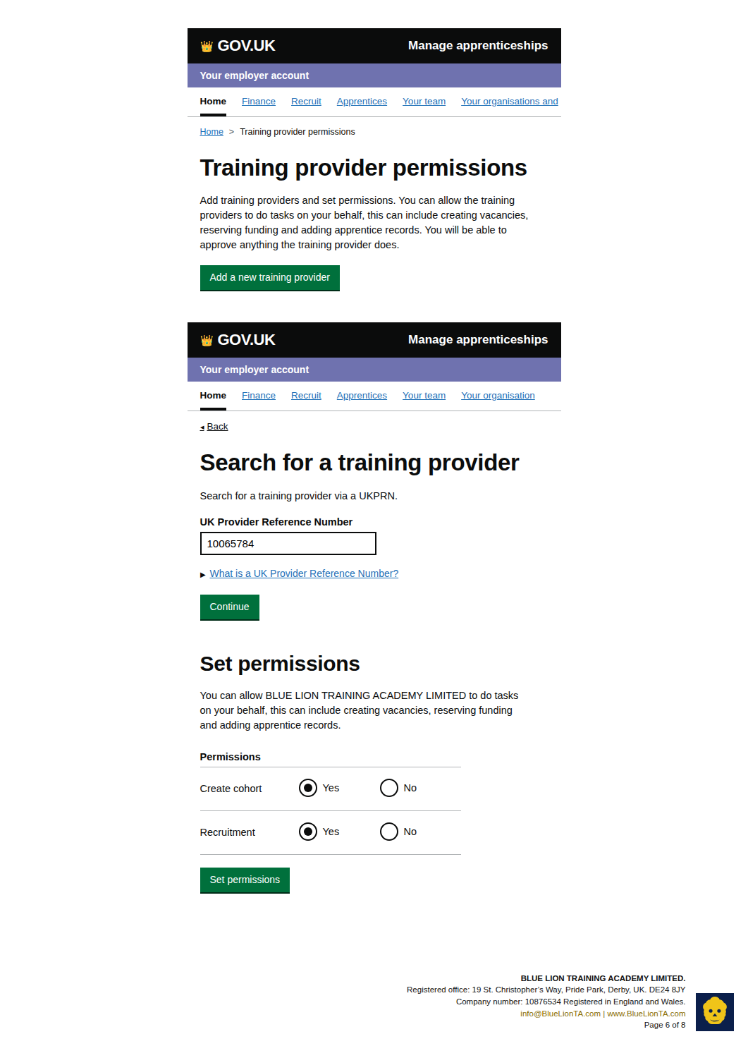👑 GOV.UK
Manage apprenticeships
Your employer account
Home Finance Recruit Apprentices Your team Your organisations and
Home>Training provider permissions
Training provider permissions
Add training providers and set permissions. You can allow the training providers to do tasks on your behalf, this can include creating vacancies, reserving funding and adding apprentice records. You will be able to approve anything the training provider does.
Add a new training provider
👑 GOV.UK
Manage apprenticeships
Your employer account
Home Finance Recruit Apprentices Your team Your organisation
◂Back
Search for a training provider
Search for a training provider via a UKPRN.
UK Provider Reference Number
▶What is a UK Provider Reference Number?
Continue
Set permissions
You can allow BLUE LION TRAINING ACADEMY LIMITED to do tasks on your behalf, this can include creating vacancies, reserving funding and adding apprentice records.
Permissions
| Create cohort | Yes | No |
| Recruitment | Yes | No |
Set permissions
BLUE LION TRAINING ACADEMY LIMITED.
Registered office: 19 St. Christopher’s Way, Pride Park, Derby, UK. DE24 8JY
Company number: 10876534 Registered in England and Wales.
info@BlueLionTA.com | www.BlueLionTA.com
Page 6 of 8